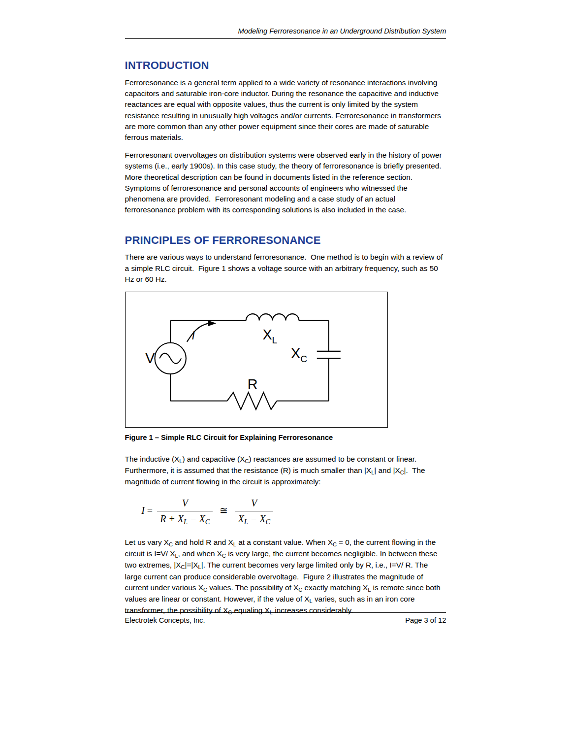Modeling Ferroresonance in an Underground Distribution System
INTRODUCTION
Ferroresonance is a general term applied to a wide variety of resonance interactions involving capacitors and saturable iron-core inductor. During the resonance the capacitive and inductive reactances are equal with opposite values, thus the current is only limited by the system resistance resulting in unusually high voltages and/or currents. Ferroresonance in transformers are more common than any other power equipment since their cores are made of saturable ferrous materials.
Ferroresonant overvoltages on distribution systems were observed early in the history of power systems (i.e., early 1900s). In this case study, the theory of ferroresonance is briefly presented. More theoretical description can be found in documents listed in the reference section. Symptoms of ferroresonance and personal accounts of engineers who witnessed the phenomena are provided. Ferroresonant modeling and a case study of an actual ferroresonance problem with its corresponding solutions is also included in the case.
PRINCIPLES OF FERRORESONANCE
There are various ways to understand ferroresonance. One method is to begin with a review of a simple RLC circuit. Figure 1 shows a voltage source with an arbitrary frequency, such as 50 Hz or 60 Hz.
V I XL XC R
Figure 1 – Simple RLC Circuit for Explaining Ferroresonance
The inductive (XL) and capacitive (XC) reactances are assumed to be constant or linear. Furthermore, it is assumed that the resistance (R) is much smaller than |XL| and |XC|. The magnitude of current flowing in the circuit is approximately:
I = V R + XL − XC ≅ V XL − XC
Let us vary XC and hold R and XL at a constant value. When XC = 0, the current flowing in the circuit is I=V/ XL, and when XC is very large, the current becomes negligible. In between these two extremes, |XC|=|XL|. The current becomes very large limited only by R, i.e., I=V/ R. The large current can produce considerable overvoltage. Figure 2 illustrates the magnitude of current under various XC values. The possibility of XC exactly matching XL is remote since both values are linear or constant. However, if the value of XL varies, such as in an iron core transformer, the possibility of XC equaling XL increases considerably.
Electrotek Concepts, Inc. Page 3 of 12